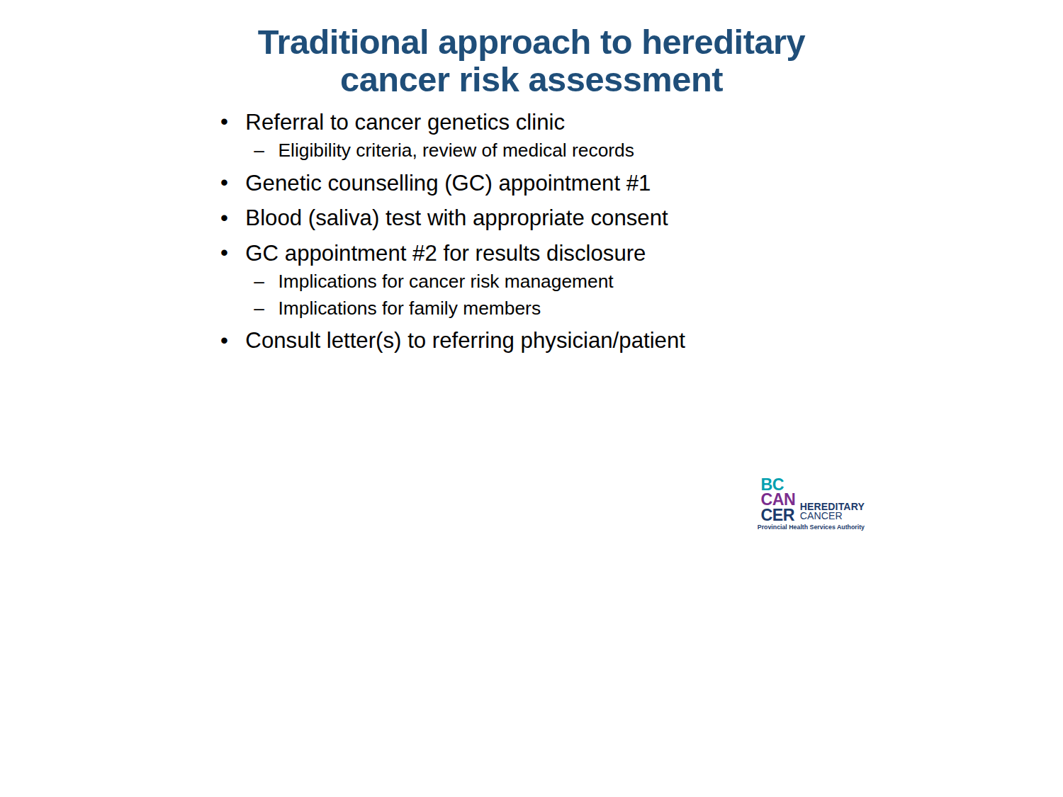Traditional approach to hereditary cancer risk assessment
Referral to cancer genetics clinic
Eligibility criteria, review of medical records
Genetic counselling (GC) appointment #1
Blood (saliva) test with appropriate consent
GC appointment #2 for results disclosure
Implications for cancer risk management
Implications for family members
Consult letter(s) to referring physician/patient
BC
CAN
CER
HEREDITARY CANCER
Provincial Health Services Authority